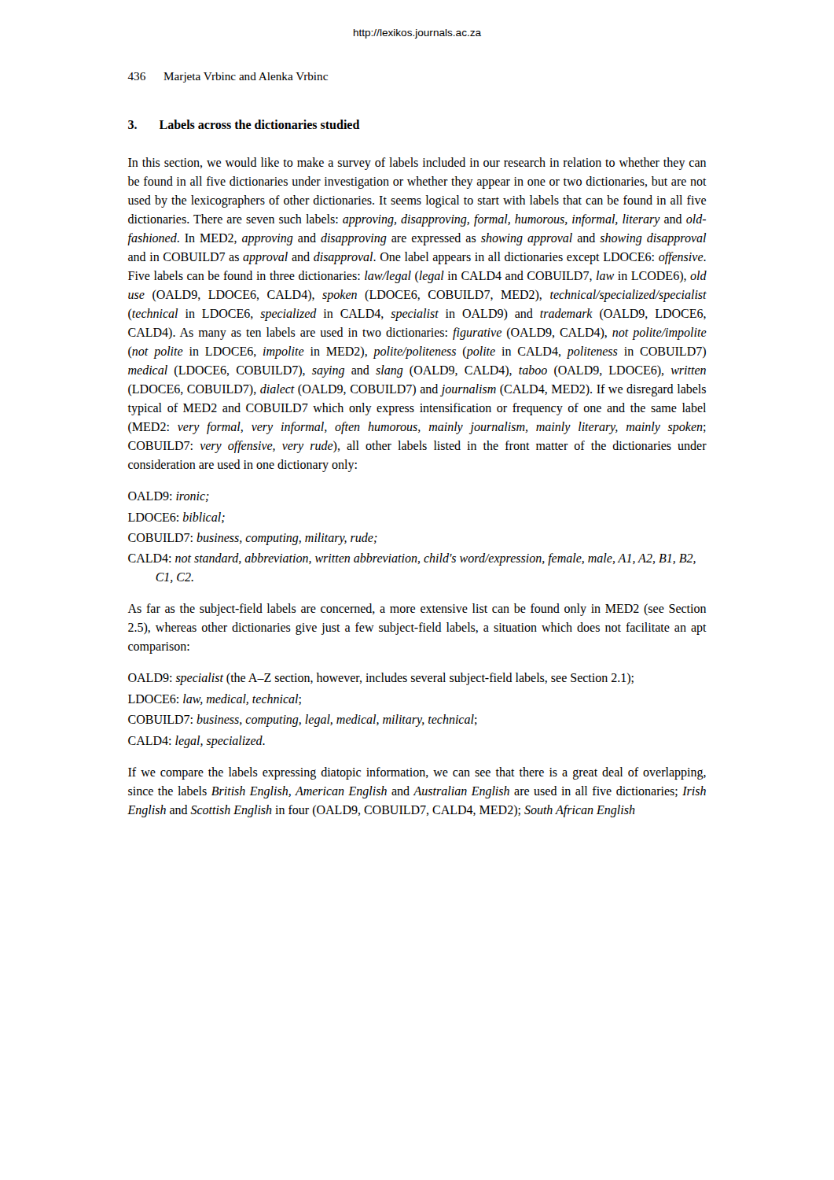http://lexikos.journals.ac.za
436 Marjeta Vrbinc and Alenka Vrbinc
3. Labels across the dictionaries studied
In this section, we would like to make a survey of labels included in our research in relation to whether they can be found in all five dictionaries under investigation or whether they appear in one or two dictionaries, but are not used by the lexicographers of other dictionaries. It seems logical to start with labels that can be found in all five dictionaries. There are seven such labels: approving, disapproving, formal, humorous, informal, literary and old-fashioned. In MED2, approving and disapproving are expressed as showing approval and showing disapproval and in COBUILD7 as approval and disapproval. One label appears in all dictionaries except LDOCE6: offensive. Five labels can be found in three dictionaries: law/legal (legal in CALD4 and COBUILD7, law in LCODE6), old use (OALD9, LDOCE6, CALD4), spoken (LDOCE6, COBUILD7, MED2), technical/specialized/specialist (technical in LDOCE6, specialized in CALD4, specialist in OALD9) and trademark (OALD9, LDOCE6, CALD4). As many as ten labels are used in two dictionaries: figurative (OALD9, CALD4), not polite/impolite (not polite in LDOCE6, impolite in MED2), polite/politeness (polite in CALD4, politeness in COBUILD7) medical (LDOCE6, COBUILD7), saying and slang (OALD9, CALD4), taboo (OALD9, LDOCE6), written (LDOCE6, COBUILD7), dialect (OALD9, COBUILD7) and journalism (CALD4, MED2). If we disregard labels typical of MED2 and COBUILD7 which only express intensification or frequency of one and the same label (MED2: very formal, very informal, often humorous, mainly journalism, mainly literary, mainly spoken; COBUILD7: very offensive, very rude), all other labels listed in the front matter of the dictionaries under consideration are used in one dictionary only:
OALD9: ironic;
LDOCE6: biblical;
COBUILD7: business, computing, military, rude;
CALD4: not standard, abbreviation, written abbreviation, child's word/expression, female, male, A1, A2, B1, B2, C1, C2.
As far as the subject-field labels are concerned, a more extensive list can be found only in MED2 (see Section 2.5), whereas other dictionaries give just a few subject-field labels, a situation which does not facilitate an apt comparison:
OALD9: specialist (the A–Z section, however, includes several subject-field labels, see Section 2.1);
LDOCE6: law, medical, technical;
COBUILD7: business, computing, legal, medical, military, technical;
CALD4: legal, specialized.
If we compare the labels expressing diatopic information, we can see that there is a great deal of overlapping, since the labels British English, American English and Australian English are used in all five dictionaries; Irish English and Scottish English in four (OALD9, COBUILD7, CALD4, MED2); South African English